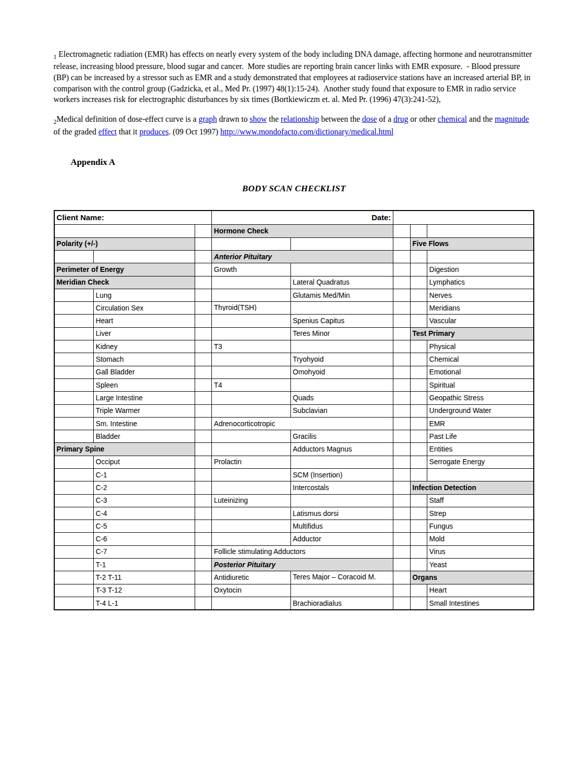1 Electromagnetic radiation (EMR) has effects on nearly every system of the body including DNA damage, affecting hormone and neurotransmitter release, increasing blood pressure, blood sugar and cancer. More studies are reporting brain cancer links with EMR exposure. - Blood pressure (BP) can be increased by a stressor such as EMR and a study demonstrated that employees at radioservice stations have an increased arterial BP, in comparison with the control group (Gadzicka, et al., Med Pr. (1997) 48(1):15-24). Another study found that exposure to EMR in radio service workers increases risk for electrographic disturbances by six times (Bortkiewiczm et. al. Med Pr. (1996) 47(3):241-52),
2Medical definition of dose-effect curve is a graph drawn to show the relationship between the dose of a drug or other chemical and the magnitude of the graded effect that it produces. (09 Oct 1997) http://www.mondofacto.com/dictionary/medical.html
Appendix A
BODY SCAN CHECKLIST
| Client Name: | Date: | |
| | | Hormone Check | | | |
| Polarity (+/-) | | | | | Five Flows |
| | | | Anterior Pituitary | | | |
| Perimeter of Energy | | Growth | | | | Digestion |
| Meridian Check | | | Lateral Quadratus | | | Lymphatics |
| | Lung | | | Glutamis Med/Min | | | Nerves |
| | Circulation Sex | | Thyroid(TSH) | | | | Meridians |
| | Heart | | | Spenius Capitus | | | Vascular |
| | Liver | | | Teres Minor | | Test Primary |
| | Kidney | | T3 | | | | Physical |
| | Stomach | | | Tryohyoid | | | Chemical |
| | Gall Bladder | | | Omohyoid | | | Emotional |
| | Spleen | | T4 | | | | Spiritual |
| | Large Intestine | | | Quads | | | Geopathic Stress |
| | Triple Warmer | | | Subclavian | | | Underground Water |
| | Sm. Intestine | | Adrenocorticotropic | | | EMR |
| | Bladder | | | Gracilis | | | Past Life |
| Primary Spine | | | Adductors Magnus | | | Entities |
| | Occiput | | Prolactin | | | | Serrogate Energy |
| | C-1 | | | SCM (Insertion) | | | |
| | C-2 | | | Intercostals | | Infection Detection |
| | C-3 | | Luteinizing | | | | Staff |
| | C-4 | | | Latismus dorsi | | | Strep |
| | C-5 | | | Multifidus | | | Fungus |
| | C-6 | | | Adductor | | | Mold |
| | C-7 | | Follicle stimulating Adductors | | | Virus |
| | T-1 | | Posterior Pituitary | | | Yeast |
| | T-2 T-11 | | Antidiuretic | Teres Major – Coracoid M. | | Organs |
| | T-3 T-12 | | Oxytocin | | | | Heart |
| | T-4 L-1 | | | Brachioradialus | | | Small Intestines |